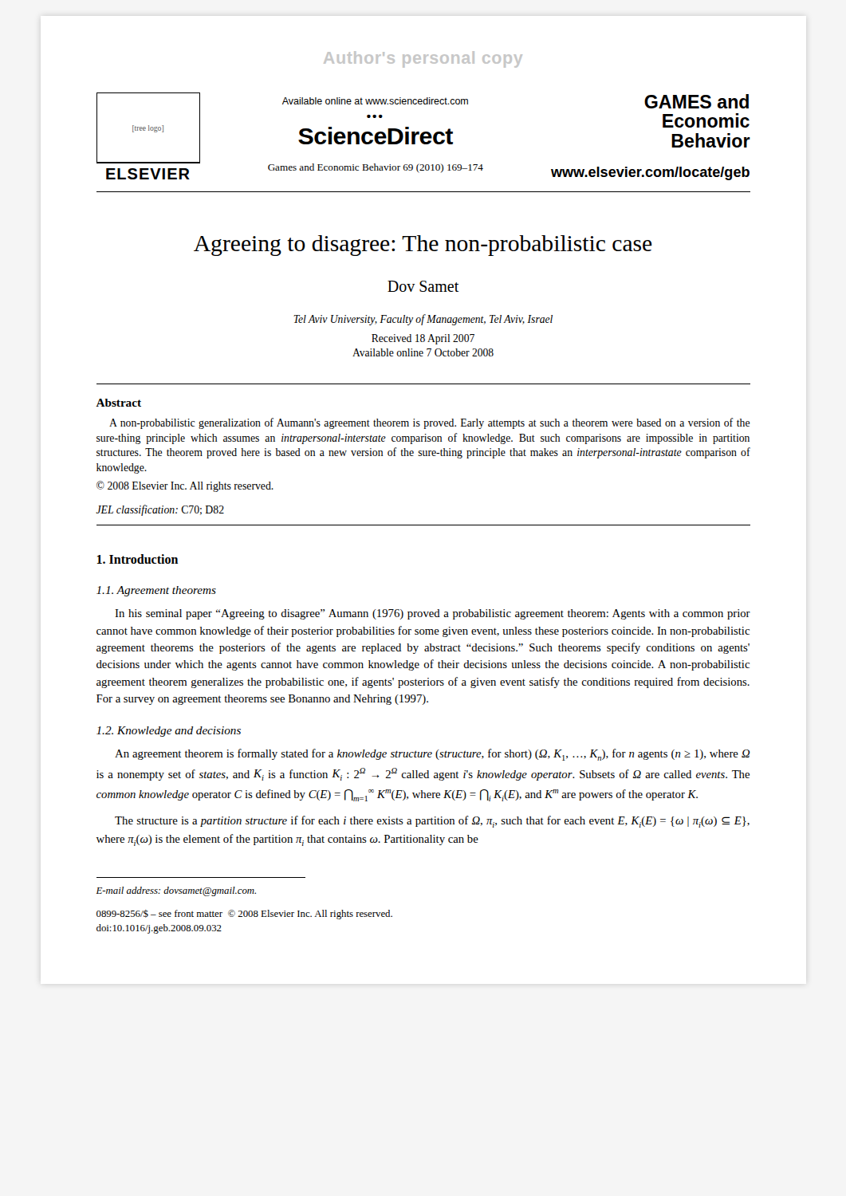Author's personal copy
[tree logo]
ELSEVIER
Available online at www.sciencedirect.com
••• ScienceDirect
Games and Economic Behavior 69 (2010) 169–174
GAMES and Economic Behavior
www.elsevier.com/locate/geb
Agreeing to disagree: The non-probabilistic case
Dov Samet
Tel Aviv University, Faculty of Management, Tel Aviv, Israel
Received 18 April 2007
Available online 7 October 2008
Abstract
A non-probabilistic generalization of Aumann's agreement theorem is proved. Early attempts at such a theorem were based on a version of the sure-thing principle which assumes an intrapersonal-interstate comparison of knowledge. But such comparisons are impossible in partition structures. The theorem proved here is based on a new version of the sure-thing principle that makes an interpersonal-intrastate comparison of knowledge.
© 2008 Elsevier Inc. All rights reserved.
JEL classification: C70; D82
1. Introduction
1.1. Agreement theorems
In his seminal paper “Agreeing to disagree” Aumann (1976) proved a probabilistic agreement theorem: Agents with a common prior cannot have common knowledge of their posterior probabilities for some given event, unless these posteriors coincide. In non-probabilistic agreement theorems the posteriors of the agents are replaced by abstract “decisions.” Such theorems specify conditions on agents' decisions under which the agents cannot have common knowledge of their decisions unless the decisions coincide. A non-probabilistic agreement theorem generalizes the probabilistic one, if agents' posteriors of a given event satisfy the conditions required from decisions. For a survey on agreement theorems see Bonanno and Nehring (1997).
1.2. Knowledge and decisions
An agreement theorem is formally stated for a knowledge structure (structure, for short) (Ω, K1, …, Kn), for n agents (n ≥ 1), where Ω is a nonempty set of states, and Ki is a function Ki : 2Ω → 2Ω called agent i's knowledge operator. Subsets of Ω are called events. The common knowledge operator C is defined by C(E) = ⋂m=1∞ Km(E), where K(E) = ⋂i Ki(E), and Km are powers of the operator K.
The structure is a partition structure if for each i there exists a partition of Ω, πi, such that for each event E, Ki(E) = {ω | πi(ω) ⊆ E}, where πi(ω) is the element of the partition πi that contains ω. Partitionality can be
E-mail address: dovsamet@gmail.com.
0899-8256/$ – see front matter © 2008 Elsevier Inc. All rights reserved.
doi:10.1016/j.geb.2008.09.032